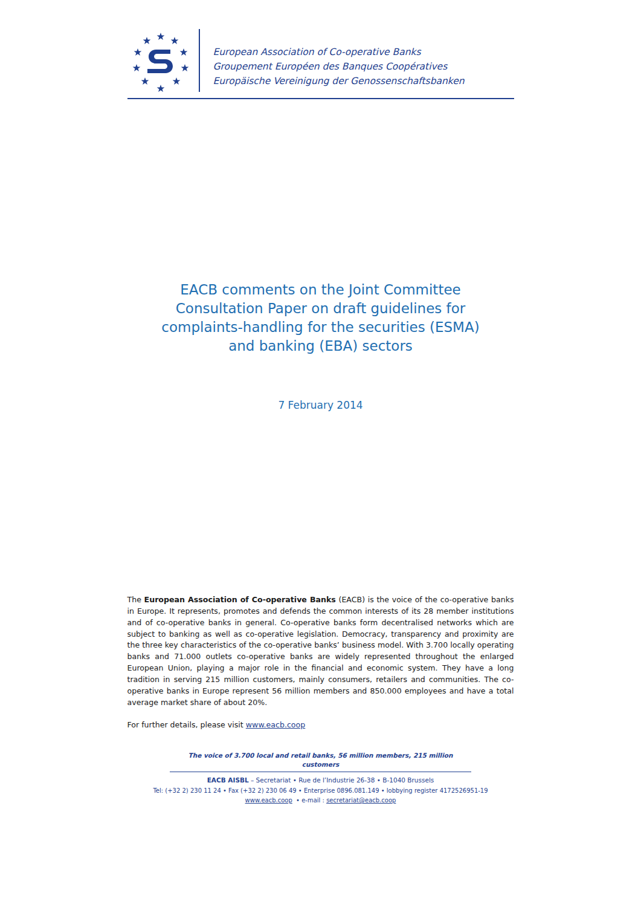European Association of Co-operative Banks
Groupement Européen des Banques Coopératives
Europäische Vereinigung der Genossenschaftsbanken
EACB comments on the Joint Committee Consultation Paper on draft guidelines for complaints-handling for the securities (ESMA) and banking (EBA) sectors
7 February 2014
The European Association of Co-operative Banks (EACB) is the voice of the co-operative banks in Europe. It represents, promotes and defends the common interests of its 28 member institutions and of co-operative banks in general. Co-operative banks form decentralised networks which are subject to banking as well as co-operative legislation. Democracy, transparency and proximity are the three key characteristics of the co-operative banks’ business model. With 3.700 locally operating banks and 71.000 outlets co-operative banks are widely represented throughout the enlarged European Union, playing a major role in the financial and economic system. They have a long tradition in serving 215 million customers, mainly consumers, retailers and communities. The co-operative banks in Europe represent 56 million members and 850.000 employees and have a total average market share of about 20%.
For further details, please visit www.eacb.coop
The voice of 3.700 local and retail banks, 56 million members, 215 million customers
EACB AISBL – Secretariat • Rue de l’Industrie 26-38 • B-1040 Brussels
Tel: (+32 2) 230 11 24 • Fax (+32 2) 230 06 49 • Enterprise 0896.081.149 • lobbying register 4172526951-19
www.eacb.coop • e-mail : secretariat@eacb.coop